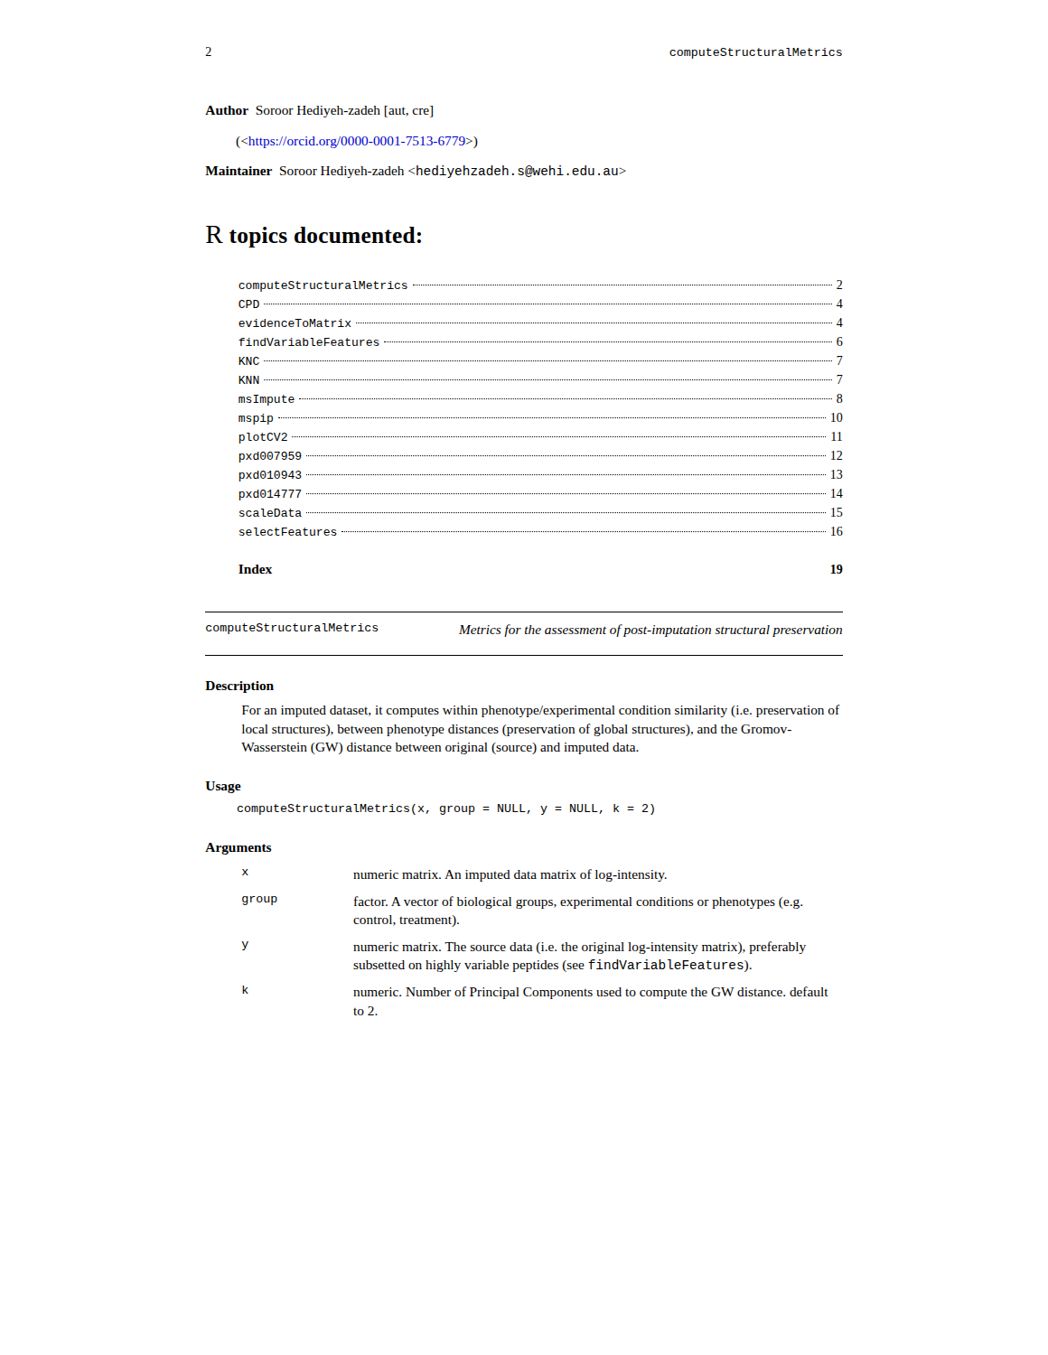2 computeStructuralMetrics
Author
Soroor Hediyeh-zadeh [aut, cre]
(<https://orcid.org/0000-0001-7513-6779>)
Maintainer
Soroor Hediyeh-zadeh <hediyehzadeh.s@wehi.edu.au>
R topics documented:
computeStructuralMetrics 2
CPD 4
evidenceToMatrix 4
findVariableFeatures 6
KNC 7
KNN 7
msImpute 8
mspip 10
plotCV2 11
pxd007959 12
pxd010943 13
pxd014777 14
scaleData 15
selectFeatures 16
Index 19
computeStructuralMetrics Metrics for the assessment of post-imputation structural preservation
Description
For an imputed dataset, it computes within phenotype/experimental condition similarity (i.e. preservation of local structures), between phenotype distances (preservation of global structures), and the Gromov-Wasserstein (GW) distance between original (source) and imputed data.
Usage
computeStructuralMetrics(x, group = NULL, y = NULL, k = 2)
Arguments
| x | numeric matrix. An imputed data matrix of log-intensity. |
| group | factor. A vector of biological groups, experimental conditions or phenotypes (e.g. control, treatment). |
| y | numeric matrix. The source data (i.e. the original log-intensity matrix), preferably subsetted on highly variable peptides (see findVariableFeatures ). |
| k | numeric. Number of Principal Components used to compute the GW distance. default to 2. |